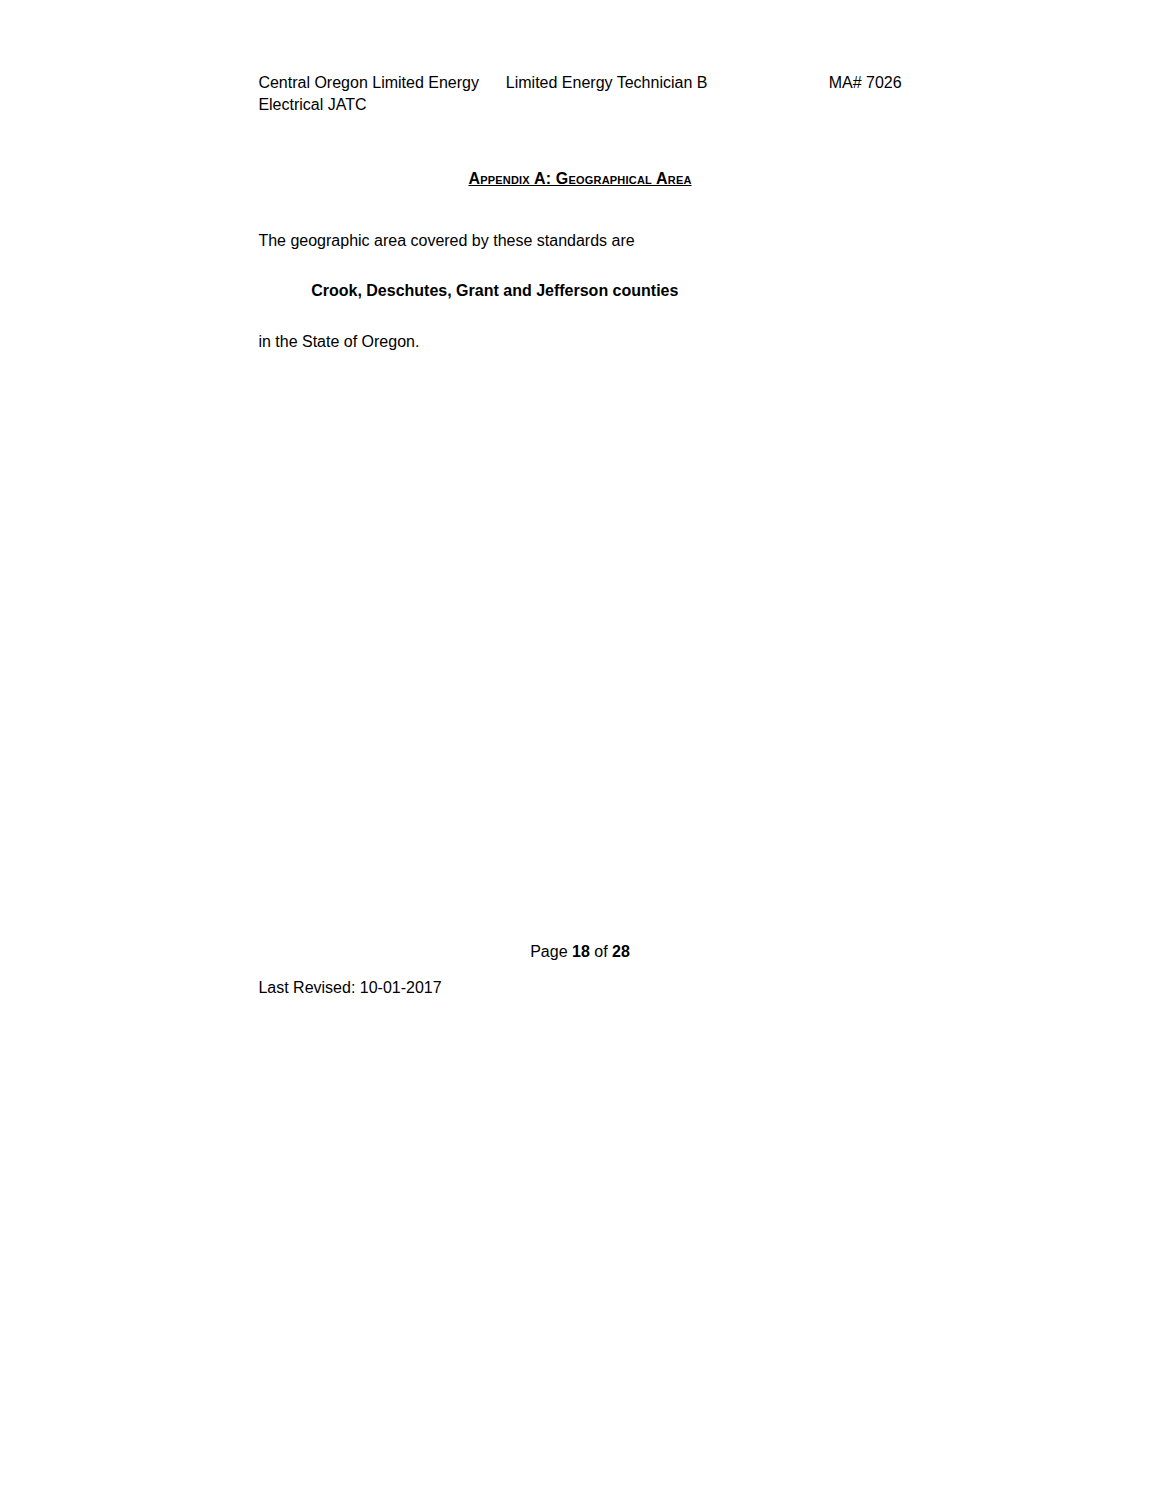Central Oregon Limited Energy
Electrical JATC
Limited Energy Technician B
MA# 7026
Appendix A: Geographical Area
The geographic area covered by these standards are
Crook, Deschutes, Grant and Jefferson counties
in the State of Oregon.
Page 18 of 28
Last Revised: 10-01-2017